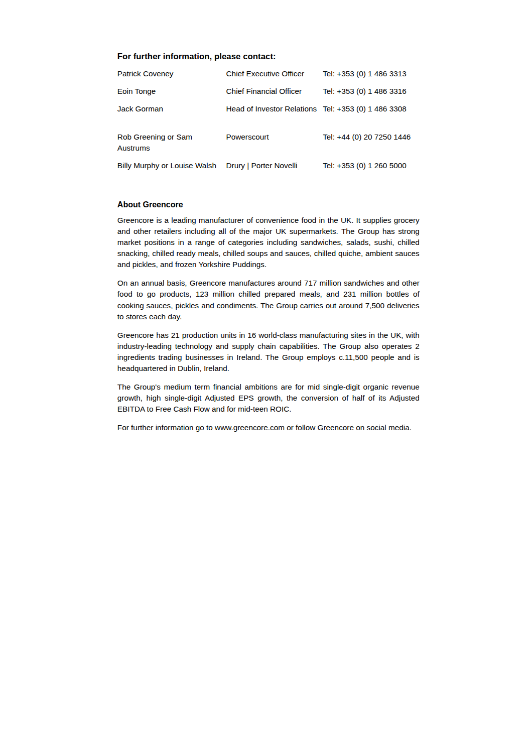For further information, please contact:
| Patrick Coveney | Chief Executive Officer | Tel: +353 (0) 1 486 3313 |
| Eoin Tonge | Chief Financial Officer | Tel: +353 (0) 1 486 3316 |
| Jack Gorman | Head of Investor Relations | Tel: +353 (0) 1 486 3308 |
| Rob Greening or Sam Austrums | Powerscourt | Tel: +44 (0) 20 7250 1446 |
| Billy Murphy or Louise Walsh | Drury / Porter Novelli | Tel: +353 (0) 1 260 5000 |
About Greencore
Greencore is a leading manufacturer of convenience food in the UK. It supplies grocery and other retailers including all of the major UK supermarkets. The Group has strong market positions in a range of categories including sandwiches, salads, sushi, chilled snacking, chilled ready meals, chilled soups and sauces, chilled quiche, ambient sauces and pickles, and frozen Yorkshire Puddings.
On an annual basis, Greencore manufactures around 717 million sandwiches and other food to go products, 123 million chilled prepared meals, and 231 million bottles of cooking sauces, pickles and condiments. The Group carries out around 7,500 deliveries to stores each day.
Greencore has 21 production units in 16 world-class manufacturing sites in the UK, with industry-leading technology and supply chain capabilities. The Group also operates 2 ingredients trading businesses in Ireland. The Group employs c.11,500 people and is headquartered in Dublin, Ireland.
The Group's medium term financial ambitions are for mid single-digit organic revenue growth, high single-digit Adjusted EPS growth, the conversion of half of its Adjusted EBITDA to Free Cash Flow and for mid-teen ROIC.
For further information go to www.greencore.com or follow Greencore on social media.